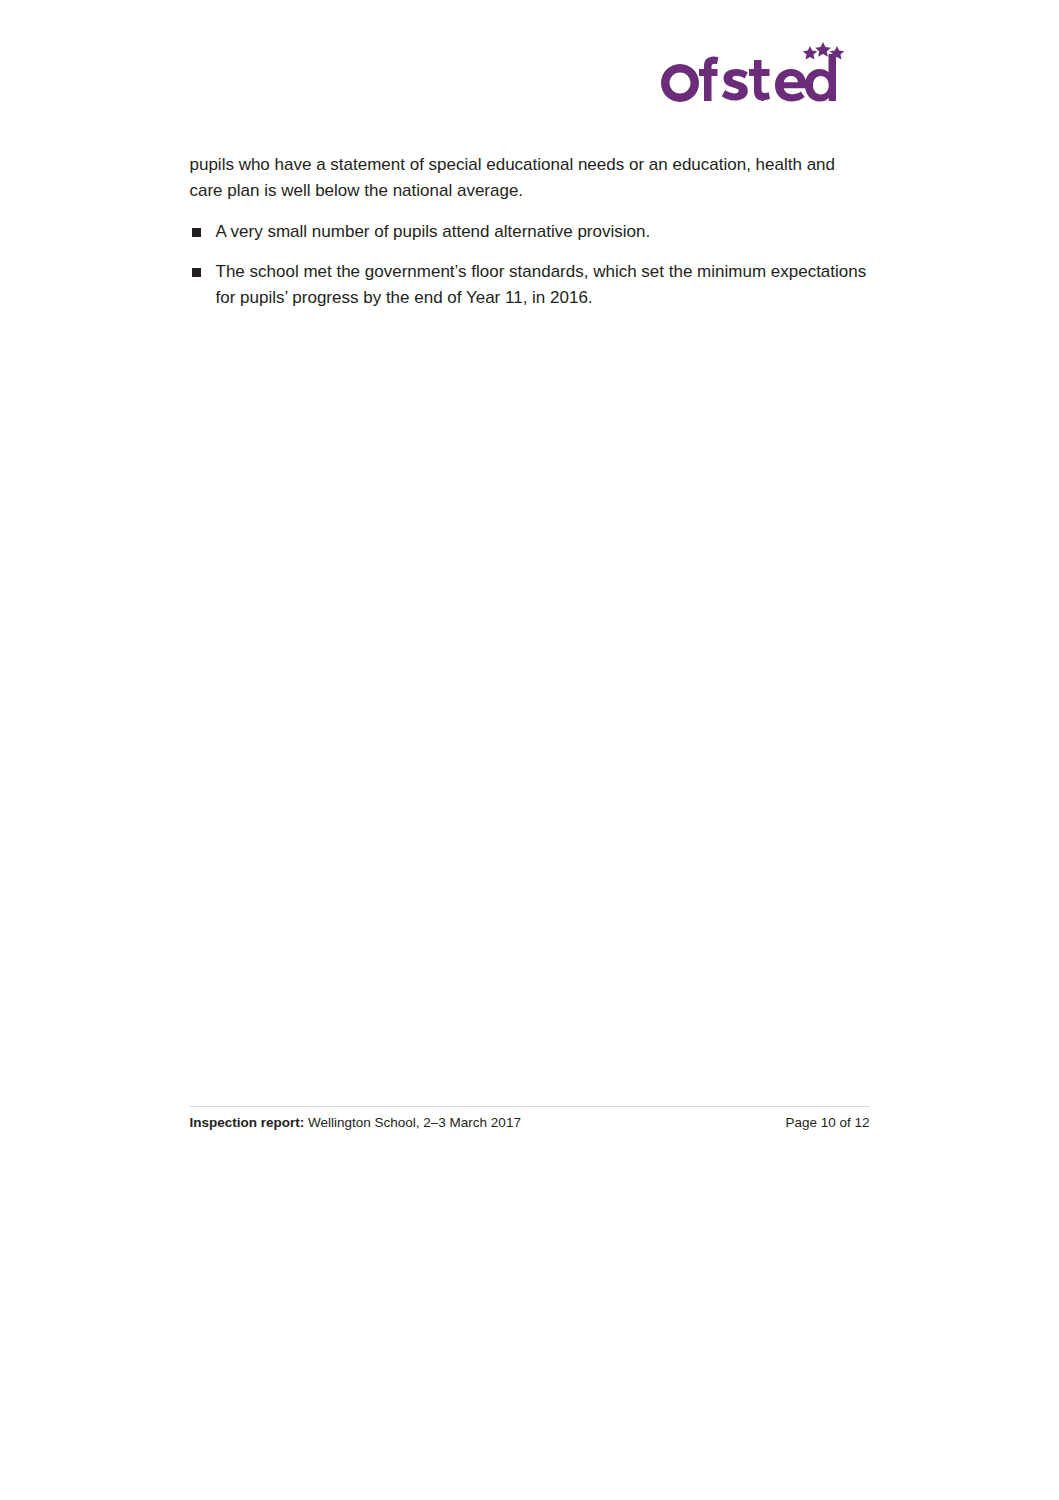pupils who have a statement of special educational needs or an education, health and care plan is well below the national average.
A very small number of pupils attend alternative provision.
The school met the government’s floor standards, which set the minimum expectations for pupils’ progress by the end of Year 11, in 2016.
Inspection report: Wellington School, 2–3 March 2017
Page 10 of 12